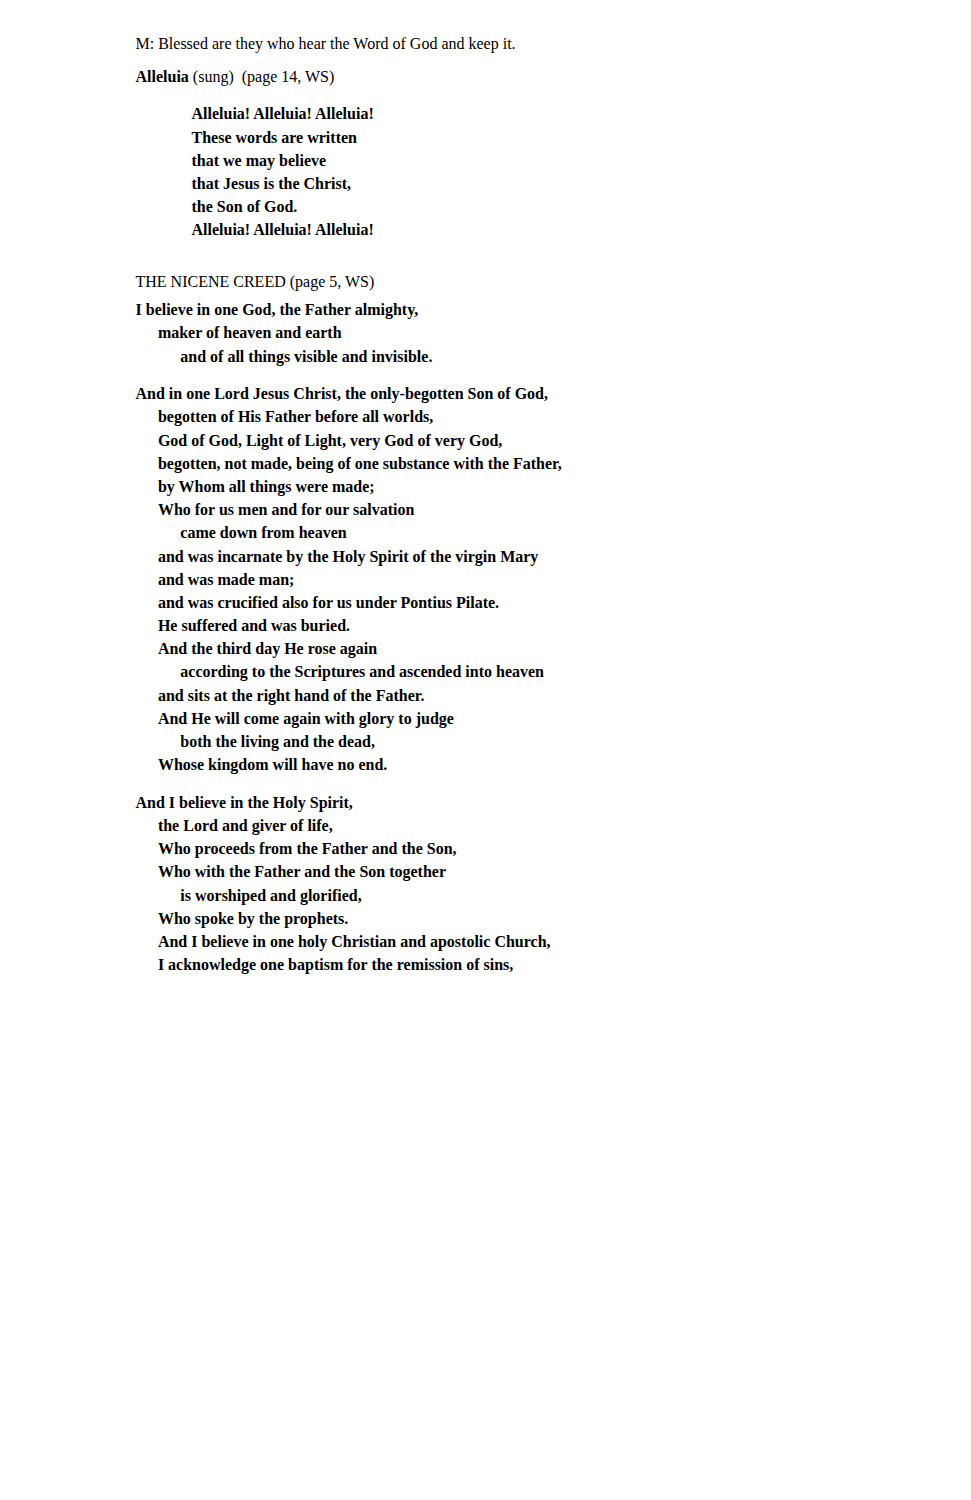M: Blessed are they who hear the Word of God and keep it.
Alleluia (sung) (page 14, WS)
Alleluia! Alleluia! Alleluia!
These words are written
that we may believe
that Jesus is the Christ,
the Son of God.
Alleluia! Alleluia! Alleluia!
THE NICENE CREED (page 5, WS)
I believe in one God, the Father almighty,
maker of heaven and earth
and of all things visible and invisible.
And in one Lord Jesus Christ, the only-begotten Son of God,
begotten of His Father before all worlds,
God of God, Light of Light, very God of very God,
begotten, not made, being of one substance with the Father,
by Whom all things were made;
Who for us men and for our salvation
came down from heaven
and was incarnate by the Holy Spirit of the virgin Mary
and was made man;
and was crucified also for us under Pontius Pilate.
He suffered and was buried.
And the third day He rose again
according to the Scriptures and ascended into heaven
and sits at the right hand of the Father.
And He will come again with glory to judge
both the living and the dead,
Whose kingdom will have no end.
And I believe in the Holy Spirit,
the Lord and giver of life,
Who proceeds from the Father and the Son,
Who with the Father and the Son together
is worshiped and glorified,
Who spoke by the prophets.
And I believe in one holy Christian and apostolic Church,
I acknowledge one baptism for the remission of sins,